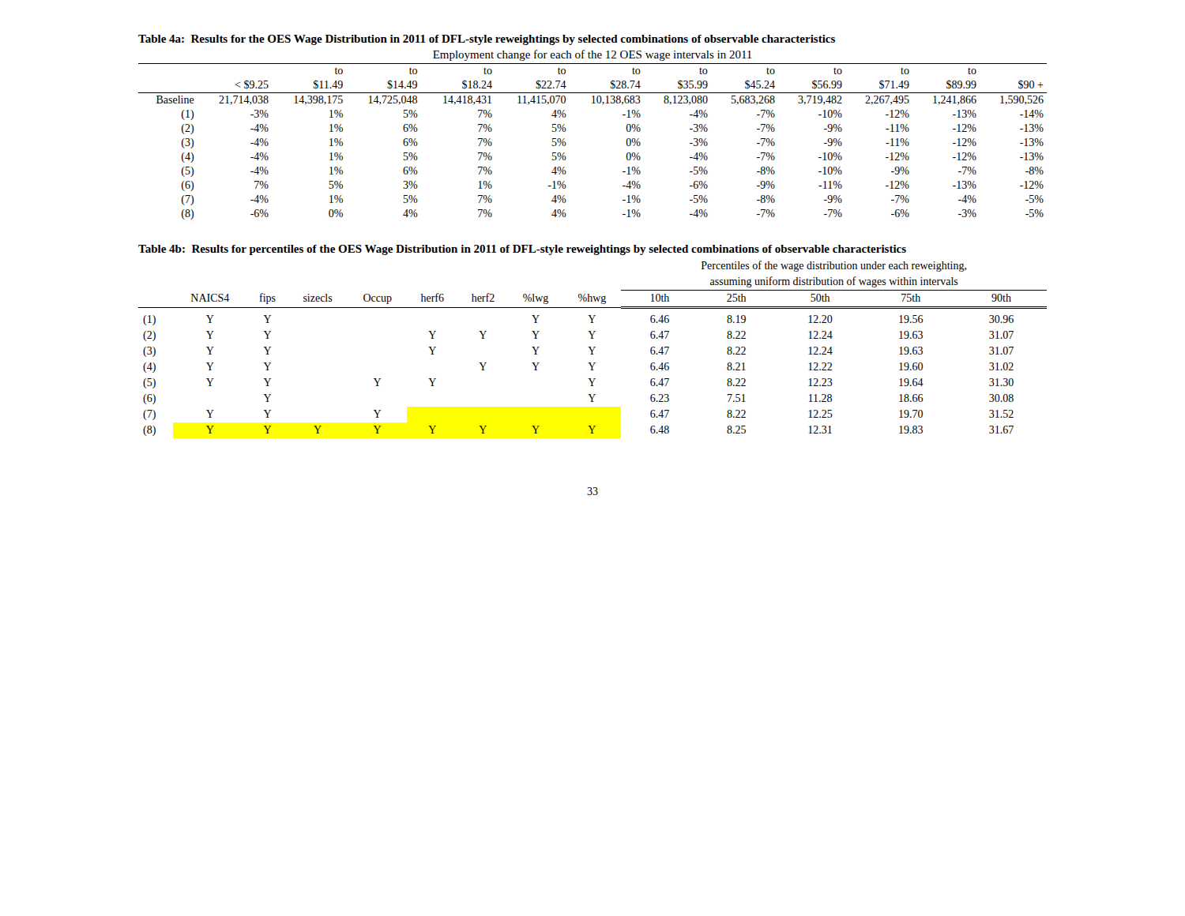Table 4a: Results for the OES Wage Distribution in 2011 of DFL-style reweightings by selected combinations of observable characteristics
Employment change for each of the 12 OES wage intervals in 2011
| | | to | to | to | to | to | to | to | to | to | to | |
| --- | --- | --- | --- | --- | --- | --- | --- | --- | --- | --- | --- | --- |
| | < $9.25 | $11.49 | $14.49 | $18.24 | $22.74 | $28.74 | $35.99 | $45.24 | $56.99 | $71.49 | $89.99 | $90 + |
| Baseline | 21,714,038 | 14,398,175 | 14,725,048 | 14,418,431 | 11,415,070 | 10,138,683 | 8,123,080 | 5,683,268 | 3,719,482 | 2,267,495 | 1,241,866 | 1,590,526 |
| (1) | -3% | 1% | 5% | 7% | 4% | -1% | -4% | -7% | -10% | -12% | -13% | -14% |
| (2) | -4% | 1% | 6% | 7% | 5% | 0% | -3% | -7% | -9% | -11% | -12% | -13% |
| (3) | -4% | 1% | 6% | 7% | 5% | 0% | -3% | -7% | -9% | -11% | -12% | -13% |
| (4) | -4% | 1% | 5% | 7% | 5% | 0% | -4% | -7% | -10% | -12% | -12% | -13% |
| (5) | -4% | 1% | 6% | 7% | 4% | -1% | -5% | -8% | -10% | -9% | -7% | -8% |
| (6) | 7% | 5% | 3% | 1% | -1% | -4% | -6% | -9% | -11% | -12% | -13% | -12% |
| (7) | -4% | 1% | 5% | 7% | 4% | -1% | -5% | -8% | -9% | -7% | -4% | -5% |
| (8) | -6% | 0% | 4% | 7% | 4% | -1% | -4% | -7% | -7% | -6% | -3% | -5% |
Table 4b: Results for percentiles of the OES Wage Distribution in 2011 of DFL-style reweightings by selected combinations of observable characteristics
| | Percentiles of the wage distribution under each reweighting, |
| | assuming uniform distribution of wages within intervals |
| | NAICS4 | fips | sizecls | Occup | herf6 | herf2 | %lwg | %hwg | 10th | 25th | 50th | 75th | 90th |
| (1) | Y | Y | | | | | Y | Y | 6.46 | 8.19 | 12.20 | 19.56 | 30.96 |
| (2) | Y | Y | | | Y | Y | Y | Y | 6.47 | 8.22 | 12.24 | 19.63 | 31.07 |
| (3) | Y | Y | | | Y | | Y | Y | 6.47 | 8.22 | 12.24 | 19.63 | 31.07 |
| (4) | Y | Y | | | | Y | Y | Y | 6.46 | 8.21 | 12.22 | 19.60 | 31.02 |
| (5) | Y | Y | | Y | Y | | | Y | 6.47 | 8.22 | 12.23 | 19.64 | 31.30 |
| (6) | | Y | | | | | | Y | 6.23 | 7.51 | 11.28 | 18.66 | 30.08 |
| (7) | Y | Y | | Y | | | | | 6.47 | 8.22 | 12.25 | 19.70 | 31.52 |
| (8) | Y | Y | Y | Y | Y | Y | Y | Y | 6.48 | 8.25 | 12.31 | 19.83 | 31.67 |
33